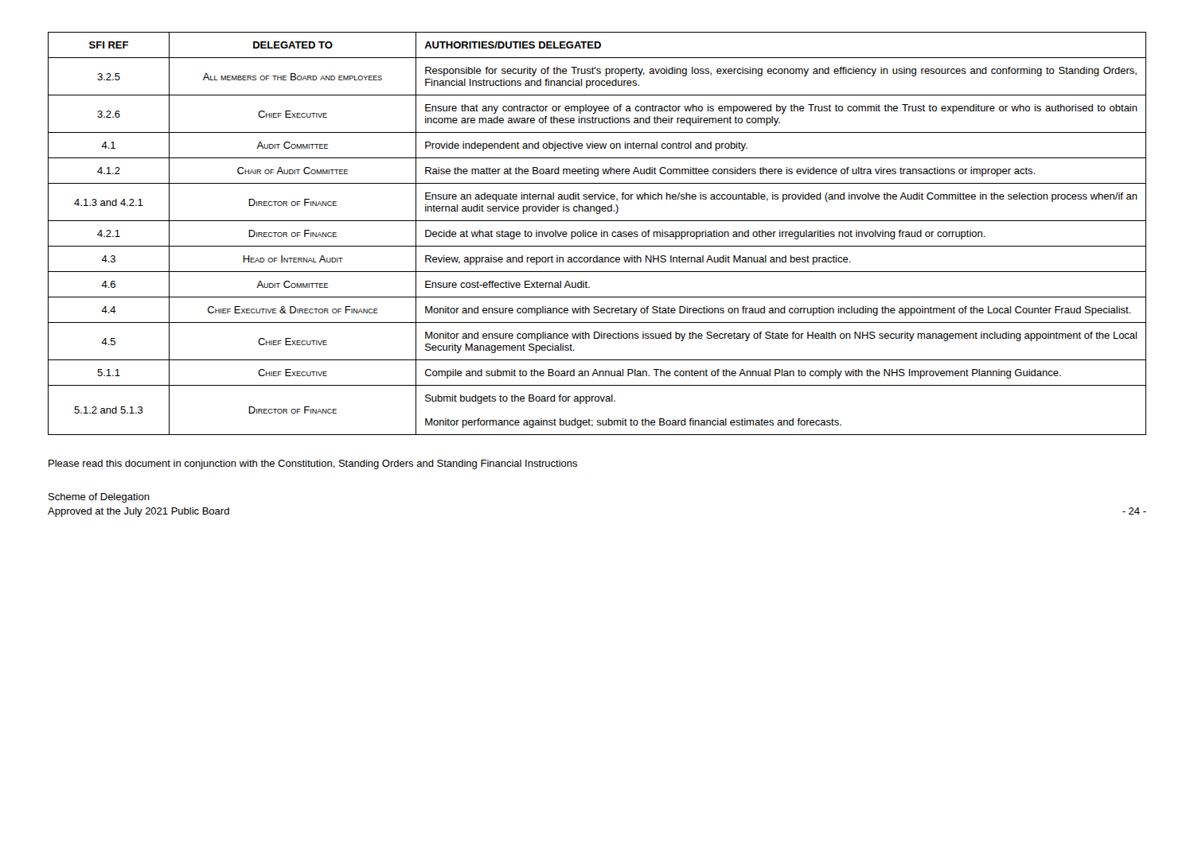| SFI REF | DELEGATED TO | AUTHORITIES/DUTIES DELEGATED |
| --- | --- | --- |
| 3.2.5 | All members of the Board and employees | Responsible for security of the Trust's property, avoiding loss, exercising economy and efficiency in using resources and conforming to Standing Orders, Financial Instructions and financial procedures. |
| 3.2.6 | Chief Executive | Ensure that any contractor or employee of a contractor who is empowered by the Trust to commit the Trust to expenditure or who is authorised to obtain income are made aware of these instructions and their requirement to comply. |
| 4.1 | Audit Committee | Provide independent and objective view on internal control and probity. |
| 4.1.2 | Chair of Audit Committee | Raise the matter at the Board meeting where Audit Committee considers there is evidence of ultra vires transactions or improper acts. |
| 4.1.3 and 4.2.1 | Director of Finance | Ensure an adequate internal audit service, for which he/she is accountable, is provided (and involve the Audit Committee in the selection process when/if an internal audit service provider is changed.) |
| 4.2.1 | Director of Finance | Decide at what stage to involve police in cases of misappropriation and other irregularities not involving fraud or corruption. |
| 4.3 | Head of Internal Audit | Review, appraise and report in accordance with NHS Internal Audit Manual and best practice. |
| 4.6 | Audit Committee | Ensure cost-effective External Audit. |
| 4.4 | Chief Executive & Director of Finance | Monitor and ensure compliance with Secretary of State Directions on fraud and corruption including the appointment of the Local Counter Fraud Specialist. |
| 4.5 | Chief Executive | Monitor and ensure compliance with Directions issued by the Secretary of State for Health on NHS security management including appointment of the Local Security Management Specialist. |
| 5.1.1 | Chief Executive | Compile and submit to the Board an Annual Plan. The content of the Annual Plan to comply with the NHS Improvement Planning Guidance. |
| 5.1.2 and 5.1.3 | Director of Finance | Submit budgets to the Board for approval. Monitor performance against budget; submit to the Board financial estimates and forecasts. |
Please read this document in conjunction with the Constitution, Standing Orders and Standing Financial Instructions
Scheme of Delegation
Approved at the July 2021 Public Board - 24 -